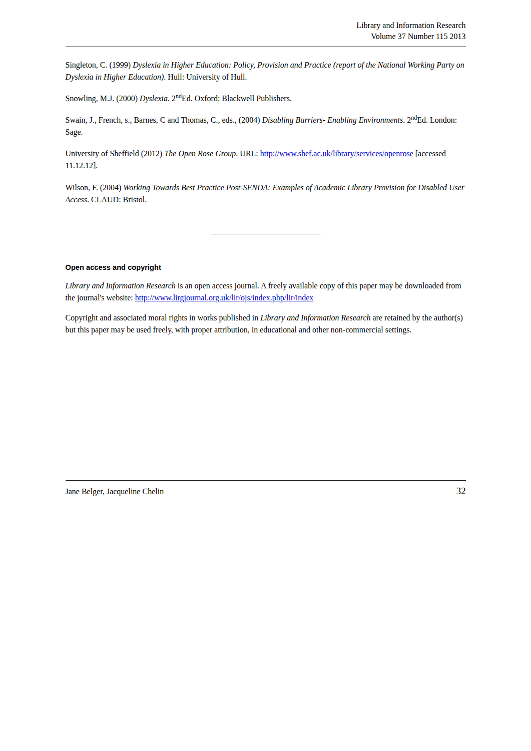Library and Information Research
Volume 37 Number 115 2013
Singleton, C. (1999) Dyslexia in Higher Education: Policy, Provision and Practice (report of the National Working Party on Dyslexia in Higher Education). Hull: University of Hull.
Snowling, M.J. (2000) Dyslexia. 2ndEd. Oxford: Blackwell Publishers.
Swain, J., French, s., Barnes, C and Thomas, C., eds., (2004) Disabling Barriers- Enabling Environments. 2ndEd. London: Sage.
University of Sheffield (2012) The Open Rose Group. URL: http://www.shef.ac.uk/library/services/openrose [accessed 11.12.12].
Wilson, F. (2004) Working Towards Best Practice Post-SENDA: Examples of Academic Library Provision for Disabled User Access. CLAUD: Bristol.
Open access and copyright
Library and Information Research is an open access journal. A freely available copy of this paper may be downloaded from the journal's website: http://www.lirgjournal.org.uk/lir/ojs/index.php/lir/index
Copyright and associated moral rights in works published in Library and Information Research are retained by the author(s) but this paper may be used freely, with proper attribution, in educational and other non-commercial settings.
Jane Belger, Jacqueline Chelin
32